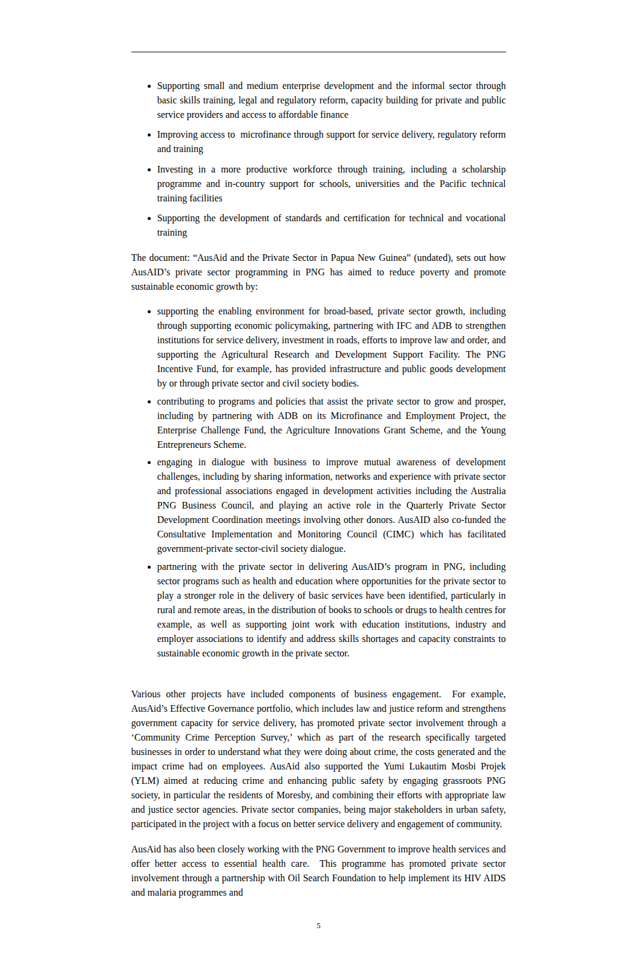Supporting small and medium enterprise development and the informal sector through basic skills training, legal and regulatory reform, capacity building for private and public service providers and access to affordable finance
Improving access to microfinance through support for service delivery, regulatory reform and training
Investing in a more productive workforce through training, including a scholarship programme and in-country support for schools, universities and the Pacific technical training facilities
Supporting the development of standards and certification for technical and vocational training
The document: “AusAid and the Private Sector in Papua New Guinea” (undated), sets out how AusAID’s private sector programming in PNG has aimed to reduce poverty and promote sustainable economic growth by:
supporting the enabling environment for broad-based, private sector growth, including through supporting economic policymaking, partnering with IFC and ADB to strengthen institutions for service delivery, investment in roads, efforts to improve law and order, and supporting the Agricultural Research and Development Support Facility. The PNG Incentive Fund, for example, has provided infrastructure and public goods development by or through private sector and civil society bodies.
contributing to programs and policies that assist the private sector to grow and prosper, including by partnering with ADB on its Microfinance and Employment Project, the Enterprise Challenge Fund, the Agriculture Innovations Grant Scheme, and the Young Entrepreneurs Scheme.
engaging in dialogue with business to improve mutual awareness of development challenges, including by sharing information, networks and experience with private sector and professional associations engaged in development activities including the Australia PNG Business Council, and playing an active role in the Quarterly Private Sector Development Coordination meetings involving other donors. AusAID also co-funded the Consultative Implementation and Monitoring Council (CIMC) which has facilitated government-private sector-civil society dialogue.
partnering with the private sector in delivering AusAID’s program in PNG, including sector programs such as health and education where opportunities for the private sector to play a stronger role in the delivery of basic services have been identified, particularly in rural and remote areas, in the distribution of books to schools or drugs to health centres for example, as well as supporting joint work with education institutions, industry and employer associations to identify and address skills shortages and capacity constraints to sustainable economic growth in the private sector.
Various other projects have included components of business engagement. For example, AusAid’s Effective Governance portfolio, which includes law and justice reform and strengthens government capacity for service delivery, has promoted private sector involvement through a ‘Community Crime Perception Survey,’ which as part of the research specifically targeted businesses in order to understand what they were doing about crime, the costs generated and the impact crime had on employees. AusAid also supported the Yumi Lukautim Mosbi Projek (YLM) aimed at reducing crime and enhancing public safety by engaging grassroots PNG society, in particular the residents of Moresby, and combining their efforts with appropriate law and justice sector agencies. Private sector companies, being major stakeholders in urban safety, participated in the project with a focus on better service delivery and engagement of community.
AusAid has also been closely working with the PNG Government to improve health services and offer better access to essential health care. This programme has promoted private sector involvement through a partnership with Oil Search Foundation to help implement its HIV AIDS and malaria programmes and
5